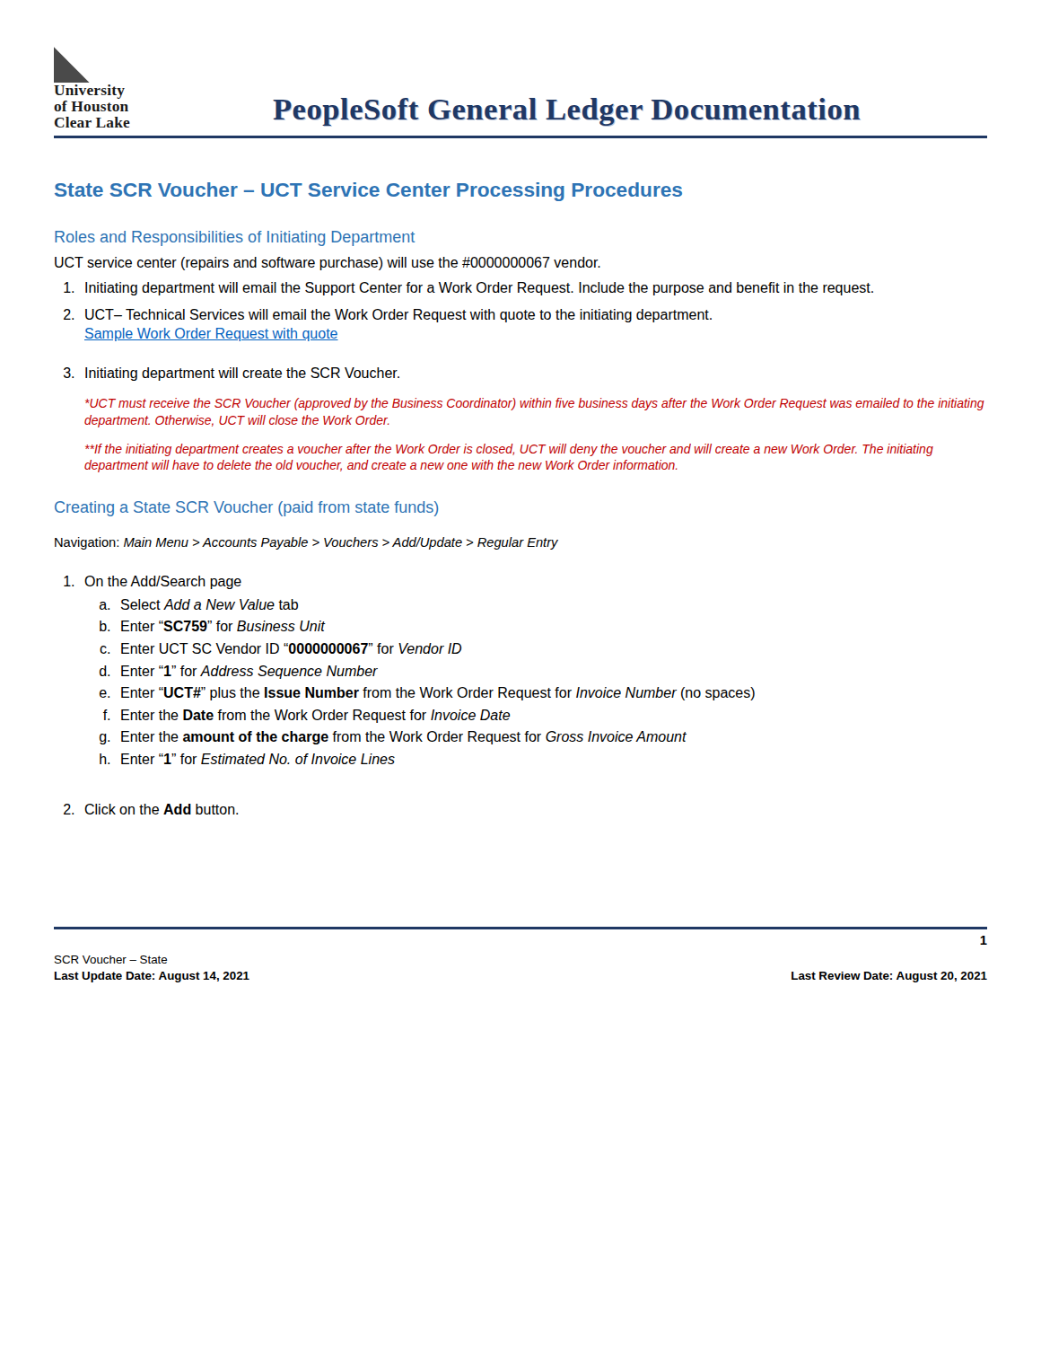◣ University
of Houston
Clear Lake
PeopleSoft General Ledger Documentation
State SCR Voucher – UCT Service Center Processing Procedures
Roles and Responsibilities of Initiating Department
UCT service center (repairs and software purchase) will use the #0000000067 vendor.
Initiating department will email the Support Center for a Work Order Request. Include the purpose and benefit in the request.
UCT– Technical Services will email the Work Order Request with quote to the initiating department.
Sample Work Order Request with quote
Initiating department will create the SCR Voucher.
*UCT must receive the SCR Voucher (approved by the Business Coordinator) within five business days after the Work Order Request was emailed to the initiating department. Otherwise, UCT will close the Work Order.
**If the initiating department creates a voucher after the Work Order is closed, UCT will deny the voucher and will create a new Work Order. The initiating department will have to delete the old voucher, and create a new one with the new Work Order information.
Creating a State SCR Voucher (paid from state funds)
Navigation: Main Menu > Accounts Payable > Vouchers > Add/Update > Regular Entry
On the Add/Search page
Select Add a New Value tab
Enter “SC759” for Business Unit
Enter UCT SC Vendor ID “0000000067” for Vendor ID
Enter “1” for Address Sequence Number
Enter “UCT#” plus the Issue Number from the Work Order Request for Invoice Number (no spaces)
Enter the Date from the Work Order Request for Invoice Date
Enter the amount of the charge from the Work Order Request for Gross Invoice Amount
Enter “1” for Estimated No. of Invoice Lines
Click on the Add button.
1
SCR Voucher – State
Last Update Date: August 14, 2021
Last Review Date: August 20, 2021